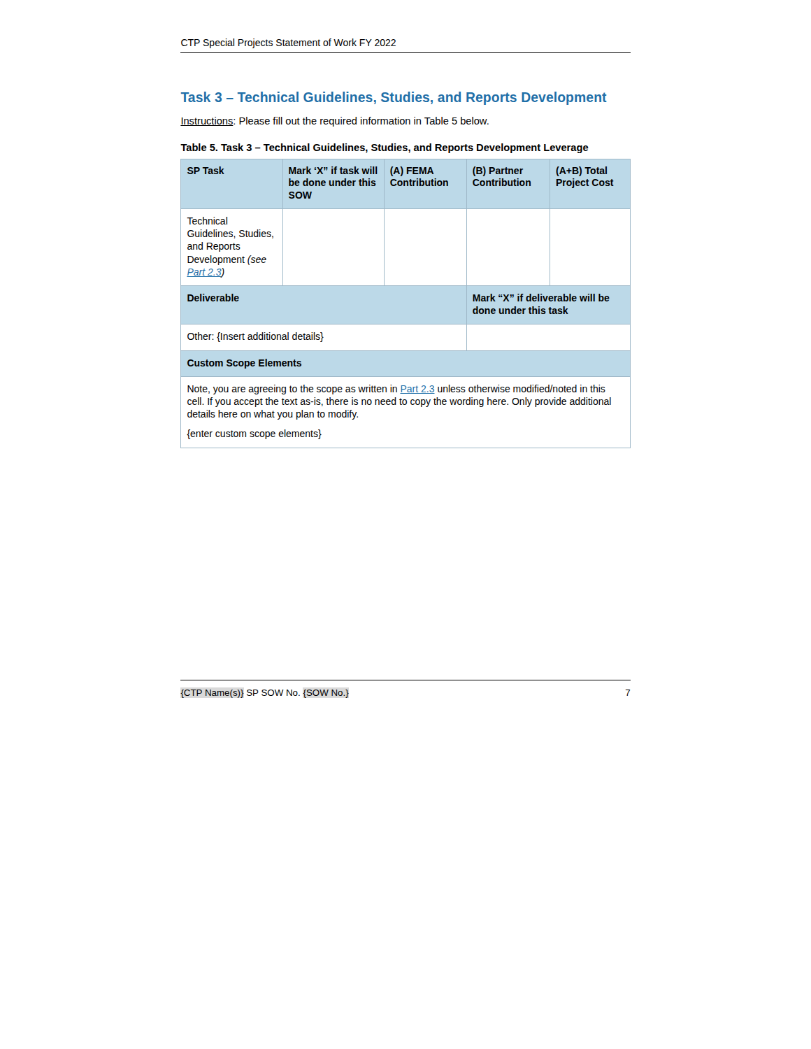CTP Special Projects Statement of Work FY 2022
Task 3 – Technical Guidelines, Studies, and Reports Development
Instructions: Please fill out the required information in Table 5 below.
Table 5. Task 3 – Technical Guidelines, Studies, and Reports Development Leverage
| SP Task | Mark ‘X” if task will be done under this SOW | (A) FEMA Contribution | (B) Partner Contribution | (A+B) Total Project Cost |
| --- | --- | --- | --- | --- |
| Technical Guidelines, Studies, and Reports Development (see Part 2.3 ) | | | | |
| Deliverable | Mark “X” if deliverable will be done under this task |
| Other: {Insert additional details} | |
| Custom Scope Elements |
| Note, you are agreeing to the scope as written in Part 2.3 unless otherwise modified/noted in this cell. If you accept the text as-is, there is no need to copy the wording here. Only provide additional details here on what you plan to modify. {enter custom scope elements} |
{CTP Name(s)} SP SOW No. {SOW No.}
7